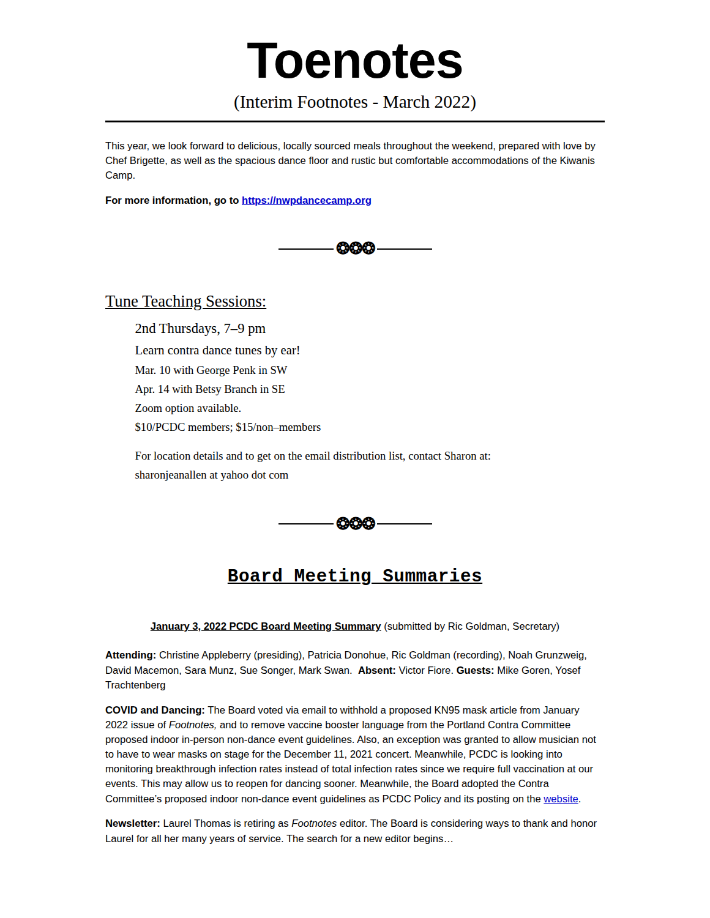Toenotes
(Interim Footnotes - March 2022)
This year, we look forward to delicious, locally sourced meals throughout the weekend, prepared with love by Chef Brigette, as well as the spacious dance floor and rustic but comfortable accommodations of the Kiwanis Camp.
For more information, go to https://nwpdancecamp.org
❂❂❂
Tune Teaching Sessions:
2nd Thursdays, 7–9 pm
Learn contra dance tunes by ear!
Mar. 10 with George Penk in SW
Apr. 14 with Betsy Branch in SE
Zoom option available.
$10/PCDC members; $15/non–members
For location details and to get on the email distribution list, contact Sharon at:
sharonjeanallen at yahoo dot com
❂❂❂
Board Meeting Summaries
January 3, 2022 PCDC Board Meeting Summary (submitted by Ric Goldman, Secretary)
Attending: Christine Appleberry (presiding), Patricia Donohue, Ric Goldman (recording), Noah Grunzweig, David Macemon, Sara Munz, Sue Songer, Mark Swan. Absent: Victor Fiore. Guests: Mike Goren, Yosef Trachtenberg
COVID and Dancing: The Board voted via email to withhold a proposed KN95 mask article from January 2022 issue of Footnotes, and to remove vaccine booster language from the Portland Contra Committee proposed indoor in-person non-dance event guidelines. Also, an exception was granted to allow musician not to have to wear masks on stage for the December 11, 2021 concert. Meanwhile, PCDC is looking into monitoring breakthrough infection rates instead of total infection rates since we require full vaccination at our events. This may allow us to reopen for dancing sooner. Meanwhile, the Board adopted the Contra Committee’s proposed indoor non-dance event guidelines as PCDC Policy and its posting on the website.
Newsletter: Laurel Thomas is retiring as Footnotes editor. The Board is considering ways to thank and honor Laurel for all her many years of service. The search for a new editor begins…